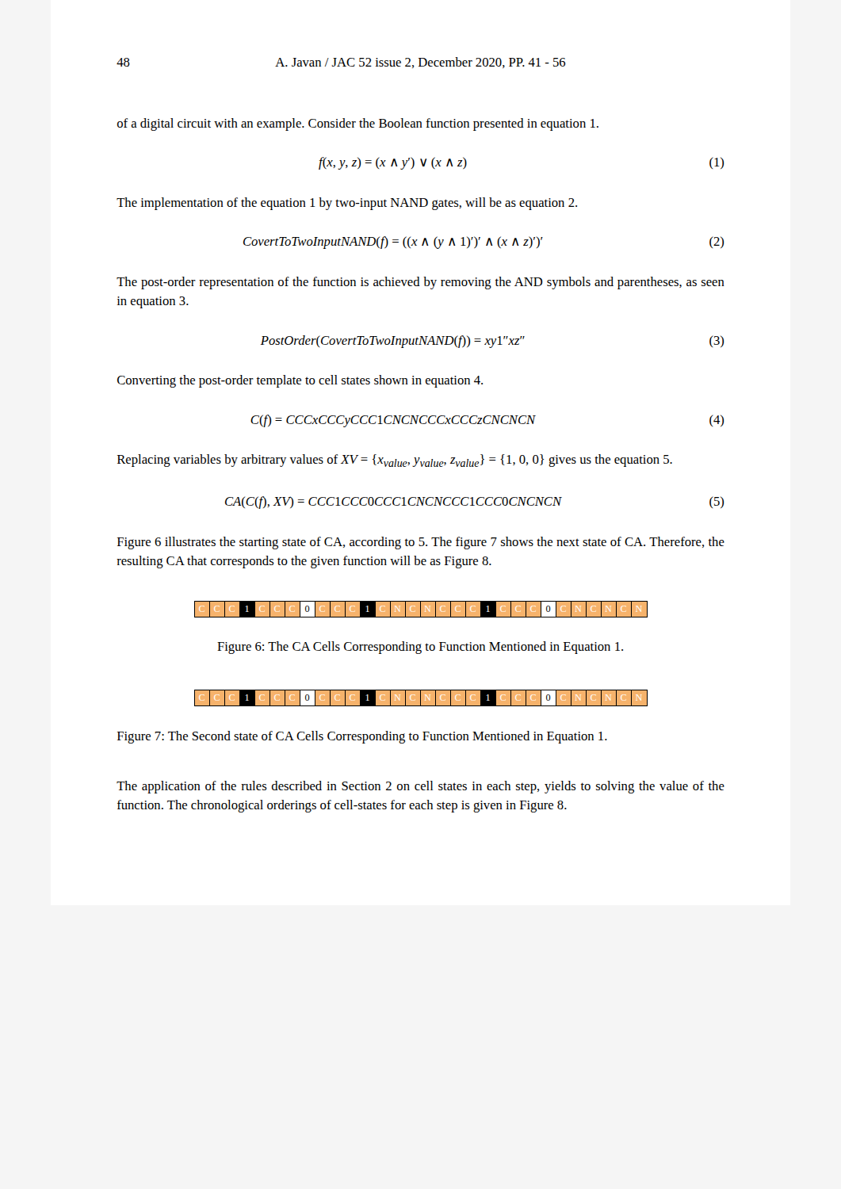48
A. Javan / JAC 52 issue 2, December 2020, PP. 41 - 56
of a digital circuit with an example. Consider the Boolean function presented in equation 1.
f(x, y, z) = (x ∧ y′) ∨ (x ∧ z)
(1)
The implementation of the equation 1 by two-input NAND gates, will be as equation 2.
CovertToTwoInputNAND(f) = ((x ∧ (y ∧ 1)′)′ ∧ (x ∧ z)′)′
(2)
The post-order representation of the function is achieved by removing the AND symbols and parentheses, as seen in equation 3.
PostOrder(CovertToTwoInputNAND(f)) = xy1″xz″
(3)
Converting the post-order template to cell states shown in equation 4.
C(f) = CCCxCCCyCCC1CNCNCCCxCCCzCNCNCN
(4)
Replacing variables by arbitrary values of XV = {xvalue, yvalue, zvalue} = {1, 0, 0} gives us the equation 5.
CA(C(f), XV) = CCC1CCC0CCC1CNCNCCC1CCC0CNCNCN
(5)
Figure 6 illustrates the starting state of CA, according to 5. The figure 7 shows the next state of CA. Therefore, the resulting CA that corresponds to the given function will be as Figure 8.
C
C
C
1
C
C
C
0
C
C
C
1
C
N
C
N
C
C
C
1
C
C
C
0
C
N
C
N
C
N
Figure 6: The CA Cells Corresponding to Function Mentioned in Equation 1.
C
C
C
1
C
C
C
0
C
C
C
1
C
N
C
N
C
C
C
1
C
C
C
0
C
N
C
N
C
N
Figure 7: The Second state of CA Cells Corresponding to Function Mentioned in Equation 1.
The application of the rules described in Section 2 on cell states in each step, yields to solving the value of the function. The chronological orderings of cell-states for each step is given in Figure 8.